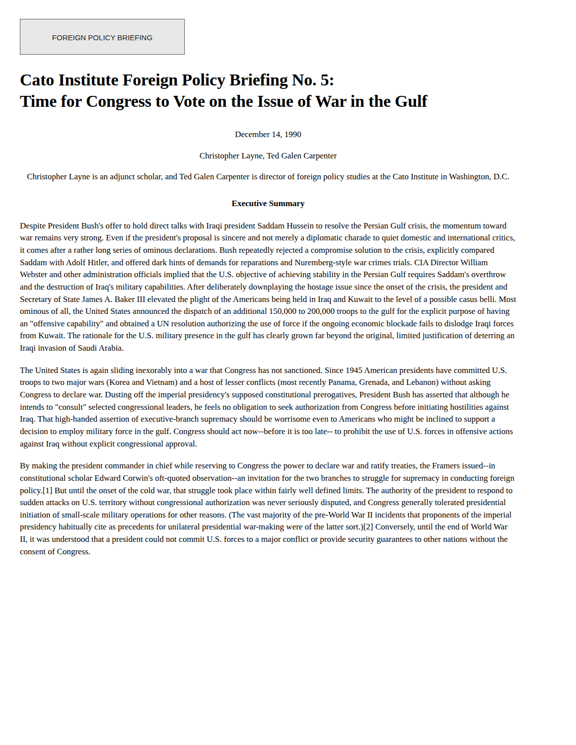Cato Institute Foreign Policy Briefing No. 5:
Time for Congress to Vote on the Issue of War in the Gulf
December 14, 1990
Christopher Layne, Ted Galen Carpenter
Christopher Layne is an adjunct scholar, and Ted Galen Carpenter is director of foreign policy studies at the Cato Institute in Washington, D.C.
Executive Summary
Despite President Bush's offer to hold direct talks with Iraqi president Saddam Hussein to resolve the Persian Gulf crisis, the momentum toward war remains very strong. Even if the president's proposal is sincere and not merely a diplomatic charade to quiet domestic and international critics, it comes after a rather long series of ominous declarations. Bush repeatedly rejected a compromise solution to the crisis, explicitly compared Saddam with Adolf Hitler, and offered dark hints of demands for reparations and Nuremberg-style war crimes trials. CIA Director William Webster and other administration officials implied that the U.S. objective of achieving stability in the Persian Gulf requires Saddam's overthrow and the destruction of Iraq's military capabilities. After deliberately downplaying the hostage issue since the onset of the crisis, the president and Secretary of State James A. Baker III elevated the plight of the Americans being held in Iraq and Kuwait to the level of a possible casus belli. Most ominous of all, the United States announced the dispatch of an additional 150,000 to 200,000 troops to the gulf for the explicit purpose of having an "offensive capability" and obtained a UN resolution authorizing the use of force if the ongoing economic blockade fails to dislodge Iraqi forces from Kuwait. The rationale for the U.S. military presence in the gulf has clearly grown far beyond the original, limited justification of deterring an Iraqi invasion of Saudi Arabia.
The United States is again sliding inexorably into a war that Congress has not sanctioned. Since 1945 American presidents have committed U.S. troops to two major wars (Korea and Vietnam) and a host of lesser conflicts (most recently Panama, Grenada, and Lebanon) without asking Congress to declare war. Dusting off the imperial presidency's supposed constitutional prerogatives, President Bush has asserted that although he intends to "consult" selected congressional leaders, he feels no obligation to seek authorization from Congress before initiating hostilities against Iraq. That high-handed assertion of executive-branch supremacy should be worrisome even to Americans who might be inclined to support a decision to employ military force in the gulf. Congress should act now--before it is too late-- to prohibit the use of U.S. forces in offensive actions against Iraq without explicit congressional approval.
By making the president commander in chief while reserving to Congress the power to declare war and ratify treaties, the Framers issued--in constitutional scholar Edward Corwin's oft-quoted observation--an invitation for the two branches to struggle for supremacy in conducting foreign policy.[1] But until the onset of the cold war, that struggle took place within fairly well defined limits. The authority of the president to respond to sudden attacks on U.S. territory without congressional authorization was never seriously disputed, and Congress generally tolerated presidential initiation of small-scale military operations for other reasons. (The vast majority of the pre-World War II incidents that proponents of the imperial presidency habitually cite as precedents for unilateral presidential war-making were of the latter sort.)[2] Conversely, until the end of World War II, it was understood that a president could not commit U.S. forces to a major conflict or provide security guarantees to other nations without the consent of Congress.